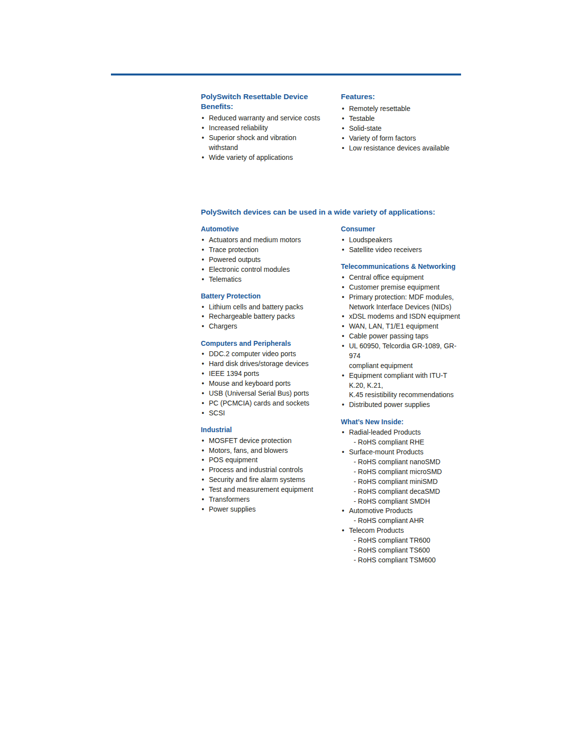PolySwitch Resettable Device
Benefits:
Reduced warranty and service costs
Increased reliability
Superior shock and vibration withstand
Wide variety of applications
Features:
Remotely resettable
Testable
Solid-state
Variety of form factors
Low resistance devices available
PolySwitch devices can be used in a wide variety of applications:
Automotive
Actuators and medium motors
Trace protection
Powered outputs
Electronic control modules
Telematics
Battery Protection
Lithium cells and battery packs
Rechargeable battery packs
Chargers
Computers and Peripherals
DDC.2 computer video ports
Hard disk drives/storage devices
IEEE 1394 ports
Mouse and keyboard ports
USB (Universal Serial Bus) ports
PC (PCMCIA) cards and sockets
SCSI
Industrial
MOSFET device protection
Motors, fans, and blowers
POS equipment
Process and industrial controls
Security and fire alarm systems
Test and measurement equipment
Transformers
Power supplies
Consumer
Loudspeakers
Satellite video receivers
Telecommunications & Networking
Central office equipment
Customer premise equipment
Primary protection: MDF modules,
Network Interface Devices (NIDs)
xDSL modems and ISDN equipment
WAN, LAN, T1/E1 equipment
Cable power passing taps
UL 60950, Telcordia GR-1089, GR-974
compliant equipment
Equipment compliant with ITU-T K.20, K.21,
K.45 resistibility recommendations
Distributed power supplies
What’s New Inside:
Radial-leaded Products- RoHS compliant RHE
Surface-mount Products- RoHS compliant nanoSMD- RoHS compliant microSMD- RoHS compliant miniSMD- RoHS compliant decaSMD- RoHS compliant SMDH
Automotive Products- RoHS compliant AHR
Telecom Products- RoHS compliant TR600- RoHS compliant TS600- RoHS compliant TSM600